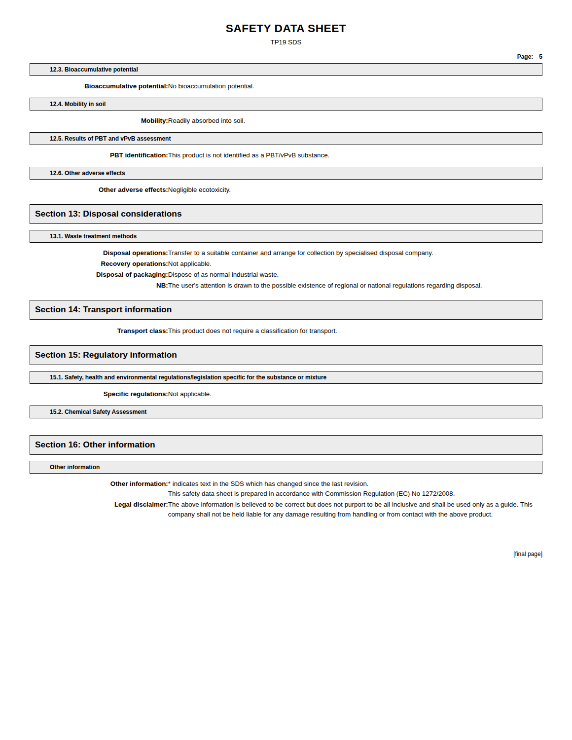SAFETY DATA SHEET
TP19 SDS
Page:5
12.3. Bioaccumulative potential
| Bioaccumulative potential: | No bioaccumulation potential. |
12.4. Mobility in soil
| Mobility: | Readily absorbed into soil. |
12.5. Results of PBT and vPvB assessment
| PBT identification: | This product is not identified as a PBT/vPvB substance. |
12.6. Other adverse effects
| Other adverse effects: | Negligible ecotoxicity. |
Section 13: Disposal considerations
13.1. Waste treatment methods
| Disposal operations: | Transfer to a suitable container and arrange for collection by specialised disposal company. |
| Recovery operations: | Not applicable. |
| Disposal of packaging: | Dispose of as normal industrial waste. |
| NB: | The user's attention is drawn to the possible existence of regional or national regulations regarding disposal. |
Section 14: Transport information
| Transport class: | This product does not require a classification for transport. |
Section 15: Regulatory information
15.1. Safety, health and environmental regulations/legislation specific for the substance or mixture
| Specific regulations: | Not applicable. |
15.2. Chemical Safety Assessment
Section 16: Other information
Other information
| Other information: | * indicates text in the SDS which has changed since the last revision. This safety data sheet is prepared in accordance with Commission Regulation (EC) No 1272/2008. |
| Legal disclaimer: | The above information is believed to be correct but does not purport to be all inclusive and shall be used only as a guide. This company shall not be held liable for any damage resulting from handling or from contact with the above product. |
[final page]